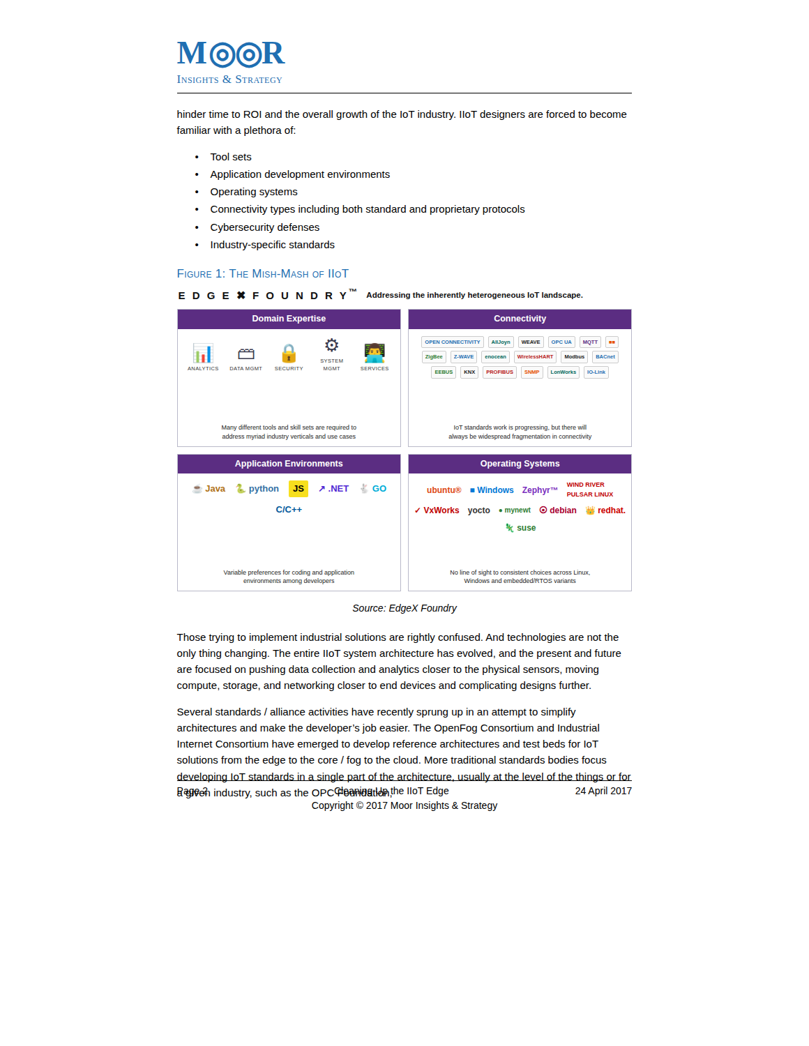M◎◎R
Insights & Strategy
hinder time to ROI and the overall growth of the IoT industry. IIoT designers are forced to become familiar with a plethora of:
Tool sets
Application development environments
Operating systems
Connectivity types including both standard and proprietary protocols
Cybersecurity defenses
Industry-specific standards
Figure 1: The Mish-Mash of IIoT
E D G E ✖ F O U N D R Y™ Addressing the inherently heterogeneous IoT landscape.
Domain Expertise
📊
Analytics
🗃
Data Mgmt
🔒
Security
⚙
System Mgmt
👨‍💻
Services
Many different tools and skill sets are required to
address myriad industry verticals and use cases
Connectivity
OPEN CONNECTIVITY AllJoyn WEAVE OPC UA MQTT ■■ ZigBee Z-WAVE enocean WirelessHART Modbus BACnet EEBUS KNX PROFIBUS SNMP LonWorks IO-Link
IoT standards work is progressing, but there will
always be widespread fragmentation in connectivity
Application Environments
☕ Java 🐍 python JS ↗ .NET 🐇 GO C/C++
Variable preferences for coding and application
environments among developers
Operating Systems
ubuntu® ■ Windows Zephyr™ WIND RIVER
PULSAR LINUX ✓ VxWorks yocto ● mynewt ⦿ debian 👑 redhat. 🦎 suse
No line of sight to consistent choices across Linux,
Windows and embedded/RTOS variants
Source: EdgeX Foundry
Those trying to implement industrial solutions are rightly confused. And technologies are not the only thing changing. The entire IIoT system architecture has evolved, and the present and future are focused on pushing data collection and analytics closer to the physical sensors, moving compute, storage, and networking closer to end devices and complicating designs further.
Several standards / alliance activities have recently sprung up in an attempt to simplify architectures and make the developer’s job easier. The OpenFog Consortium and Industrial Internet Consortium have emerged to develop reference architectures and test beds for IoT solutions from the edge to the core / fog to the cloud. More traditional standards bodies focus developing IoT standards in a single part of the architecture, usually at the level of the things or for a given industry, such as the OPC Foundation,
Page 2 Cleaning Up the IIoT Edge 24 April 2017
Copyright © 2017 Moor Insights & Strategy